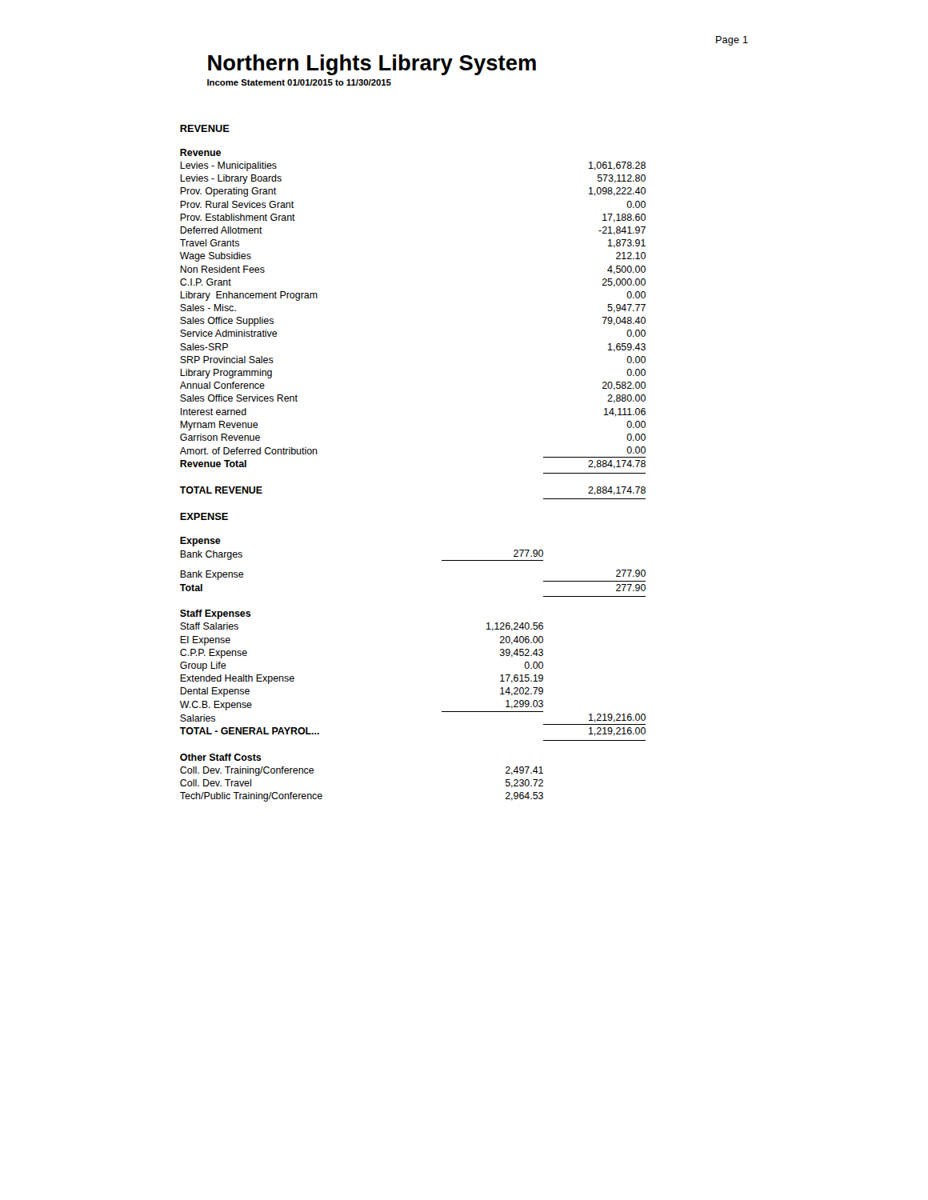Page 1
Northern Lights Library System
Income Statement 01/01/2015 to 11/30/2015
| REVENUE | | | |
| Revenue | | | |
| Levies - Municipalities | | 1,061,678.28 | |
| Levies - Library Boards | | 573,112.80 | |
| Prov. Operating Grant | | 1,098,222.40 | |
| Prov. Rural Sevices Grant | | 0.00 | |
| Prov. Establishment Grant | | 17,188.60 | |
| Deferred Allotment | | -21,841.97 | |
| Travel Grants | | 1,873.91 | |
| Wage Subsidies | | 212.10 | |
| Non Resident Fees | | 4,500.00 | |
| C.I.P. Grant | | 25,000.00 | |
| Library Enhancement Program | | 0.00 | |
| Sales - Misc. | | 5,947.77 | |
| Sales Office Supplies | | 79,048.40 | |
| Service Administrative | | 0.00 | |
| Sales-SRP | | 1,659.43 | |
| SRP Provincial Sales | | 0.00 | |
| Library Programming | | 0.00 | |
| Annual Conference | | 20,582.00 | |
| Sales Office Services Rent | | 2,880.00 | |
| Interest earned | | 14,111.06 | |
| Myrnam Revenue | | 0.00 | |
| Garrison Revenue | | 0.00 | |
| Amort. of Deferred Contribution | | 0.00 | |
| Revenue Total | | 2,884,174.78 | |
| TOTAL REVENUE | | 2,884,174.78 | |
| EXPENSE | | | |
| Expense | | | |
| Bank Charges | 277.90 | | |
| Bank Expense | | 277.90 | |
| Total | | 277.90 | |
| Staff Expenses | | | |
| Staff Salaries | 1,126,240.56 | | |
| EI Expense | 20,406.00 | | |
| C.P.P. Expense | 39,452.43 | | |
| Group Life | 0.00 | | |
| Extended Health Expense | 17,615.19 | | |
| Dental Expense | 14,202.79 | | |
| W.C.B. Expense | 1,299.03 | | |
| Salaries | | 1,219,216.00 | |
| TOTAL - GENERAL PAYROL... | | 1,219,216.00 | |
| Other Staff Costs | | | |
| Coll. Dev. Training/Conference | 2,497.41 | | |
| Coll. Dev. Travel | 5,230.72 | | |
| Tech/Public Training/Conference | 2,964.53 | | |